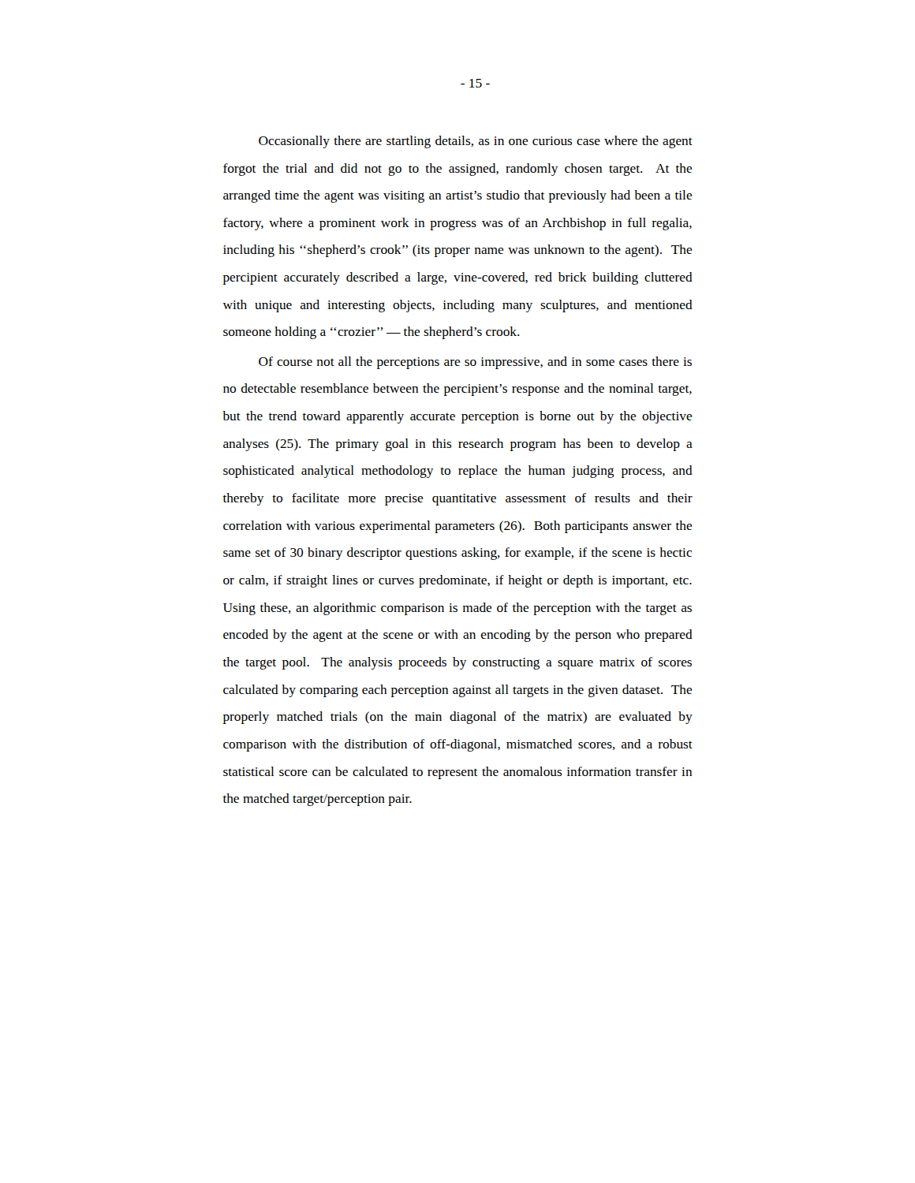- 15 -
Occasionally there are startling details, as in one curious case where the agent forgot the trial and did not go to the assigned, randomly chosen target. At the arranged time the agent was visiting an artist’s studio that previously had been a tile factory, where a prominent work in progress was of an Archbishop in full regalia, including his ‘‘shepherd’s crook’’ (its proper name was unknown to the agent). The percipient accurately described a large, vine-covered, red brick building cluttered with unique and interesting objects, including many sculptures, and mentioned someone holding a ‘‘crozier’’ — the shepherd’s crook.
Of course not all the perceptions are so impressive, and in some cases there is no detectable resemblance between the percipient’s response and the nominal target, but the trend toward apparently accurate perception is borne out by the objective analyses (25). The primary goal in this research program has been to develop a sophisticated analytical methodology to replace the human judging process, and thereby to facilitate more precise quantitative assessment of results and their correlation with various experimental parameters (26). Both participants answer the same set of 30 binary descriptor questions asking, for example, if the scene is hectic or calm, if straight lines or curves predominate, if height or depth is important, etc. Using these, an algorithmic comparison is made of the perception with the target as encoded by the agent at the scene or with an encoding by the person who prepared the target pool. The analysis proceeds by constructing a square matrix of scores calculated by comparing each perception against all targets in the given dataset. The properly matched trials (on the main diagonal of the matrix) are evaluated by comparison with the distribution of off-diagonal, mismatched scores, and a robust statistical score can be calculated to represent the anomalous information transfer in the matched target/perception pair.